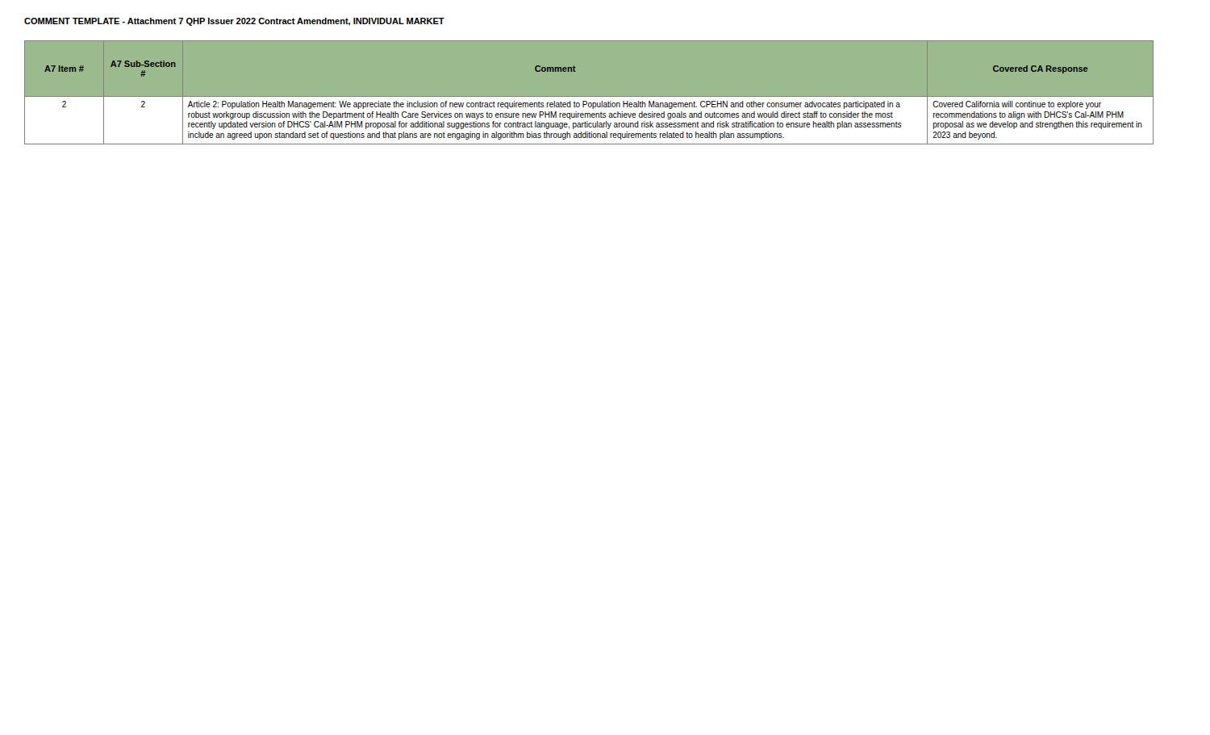COMMENT TEMPLATE - Attachment 7 QHP Issuer 2022 Contract Amendment, INDIVIDUAL MARKET
| A7 Item # | A7 Sub-Section # | Comment | Covered CA Response |
| --- | --- | --- | --- |
| 2 | 2 | Article 2: Population Health Management: We appreciate the inclusion of new contract requirements related to Population Health Management. CPEHN and other consumer advocates participated in a robust workgroup discussion with the Department of Health Care Services on ways to ensure new PHM requirements achieve desired goals and outcomes and would direct staff to consider the most recently updated version of DHCS' Cal-AIM PHM proposal for additional suggestions for contract language, particularly around risk assessment and risk stratification to ensure health plan assessments include an agreed upon standard set of questions and that plans are not engaging in algorithm bias through additional requirements related to health plan assumptions. | Covered California will continue to explore your recommendations to align with DHCS's Cal-AIM PHM proposal as we develop and strengthen this requirement in 2023 and beyond. |